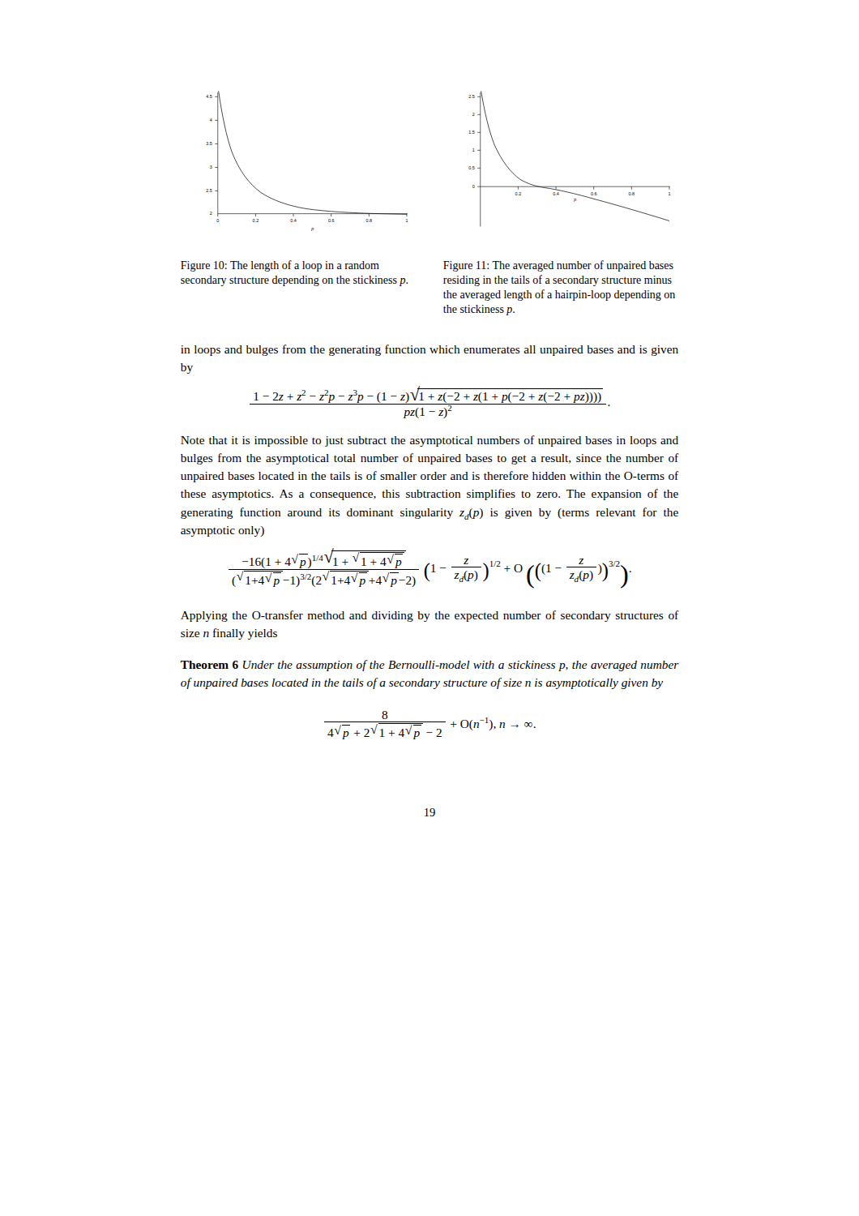4.5 4 3.5 3 2.5 2 0 0.2 0.4 0.6 0.8 1 p
Figure 10: The length of a loop in a random secondary structure depending on the stickiness p.
2.5 2 1.5 1 0.5 0 0.2 0.4 0.6 0.8 1 p
Figure 11: The averaged number of unpaired bases residing in the tails of a secondary structure minus the averaged length of a hairpin-loop depending on the stickiness p.
in loops and bulges from the generating function which enumerates all unpaired bases and is given by
1 − 2z + z2 − z2p − z3p − (1 − z)1 + z(−2 + z(1 + p(−2 + z(−2 + pz)))) pz(1 − z)2 .
Note that it is impossible to just subtract the asymptotical numbers of unpaired bases in loops and bulges from the asymptotical total number of unpaired bases to get a result, since the number of unpaired bases located in the tails is of smaller order and is therefore hidden within the O-terms of these asymptotics. As a consequence, this subtraction simplifies to zero. The expansion of the generating function around its dominant singularity zd(p) is given by (terms relevant for the asymptotic only)
−16(1 + 4p)1/41 + 1 + 4p (1+4p−1)3/2(21+4p+4p−2) (1 − zzd(p))1/2 + O (((1 − zzd(p)))3/2).
Applying the O-transfer method and dividing by the expected number of secondary structures of size n finally yields
Theorem 6 Under the assumption of the Bernoulli-model with a stickiness p, the averaged number of unpaired bases located in the tails of a secondary structure of size n is asymptotically given by
8 4p + 21 + 4p − 2 + O(n−1), n → ∞.
19